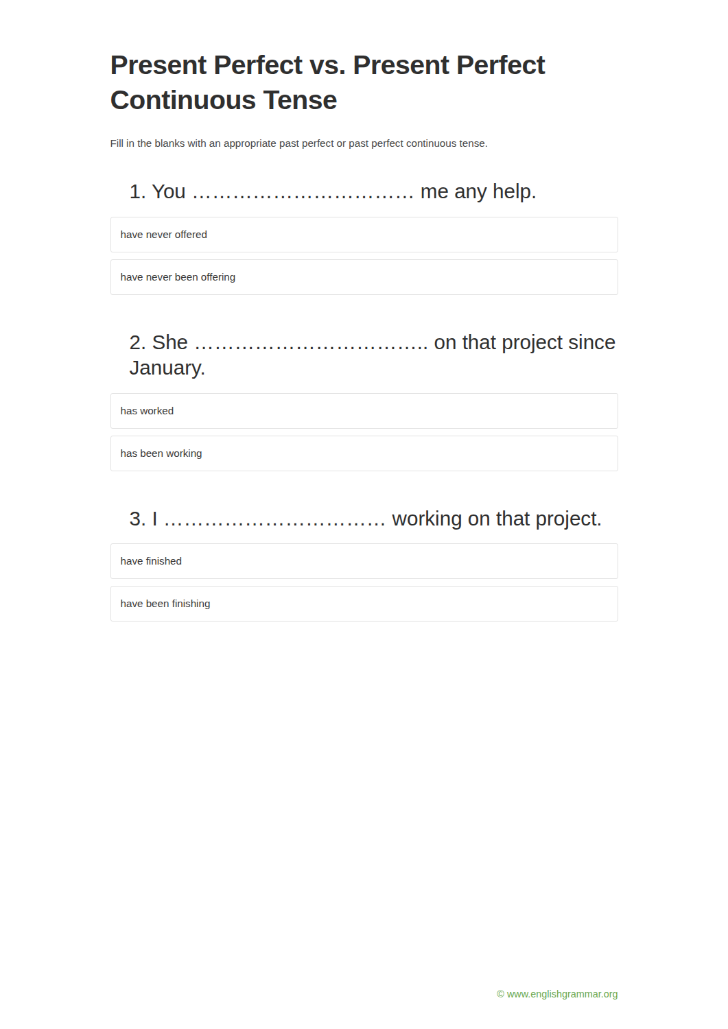Present Perfect vs. Present Perfect Continuous Tense
Fill in the blanks with an appropriate past perfect or past perfect continuous tense.
You …………………………… me any help.
have never offered
have never been offering
She …………………………….. on that project since January.
has worked
has been working
I …………………………… working on that project.
have finished
have been finishing
© www.englishgrammar.org